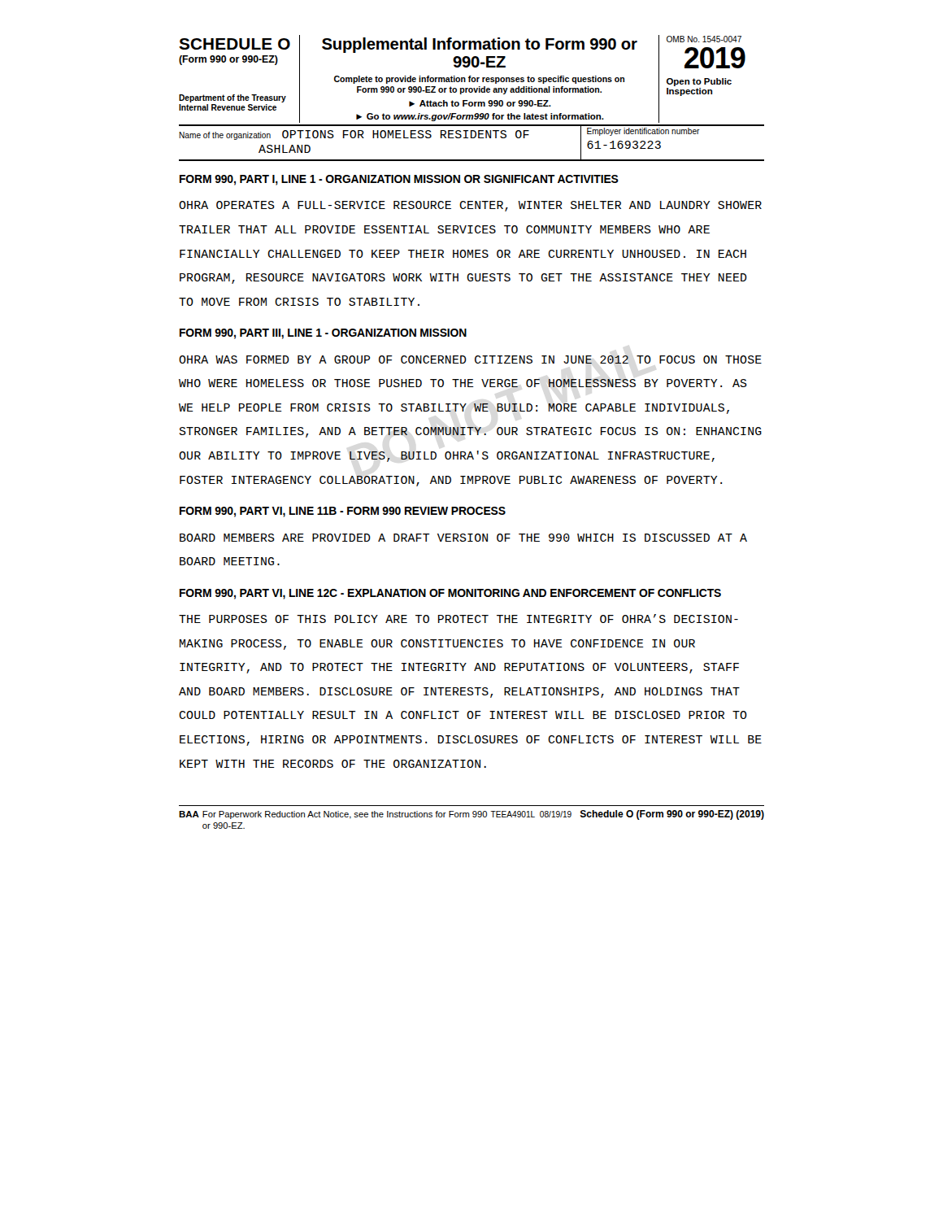SCHEDULE O
(Form 990 or 990-EZ)
Department of the Treasury
Internal Revenue Service
Supplemental Information to Form 990 or 990-EZ
Complete to provide information for responses to specific questions on
Form 990 or 990-EZ or to provide any additional information.
► Attach to Form 990 or 990-EZ.
► Go to www.irs.gov/Form990 for the latest information.
OMB No. 1545-0047
2019
Open to Public
Inspection
Name of the organization OPTIONS FOR HOMELESS RESIDENTS OF
ASHLAND
Employer identification number
61-1693223
DO NOT MAIL
FORM 990, PART I, LINE 1 - ORGANIZATION MISSION OR SIGNIFICANT ACTIVITIES
OHRA OPERATES A FULL-SERVICE RESOURCE CENTER, WINTER SHELTER AND LAUNDRY SHOWER TRAILER THAT ALL PROVIDE ESSENTIAL SERVICES TO COMMUNITY MEMBERS WHO ARE FINANCIALLY CHALLENGED TO KEEP THEIR HOMES OR ARE CURRENTLY UNHOUSED. IN EACH PROGRAM, RESOURCE NAVIGATORS WORK WITH GUESTS TO GET THE ASSISTANCE THEY NEED TO MOVE FROM CRISIS TO STABILITY.
FORM 990, PART III, LINE 1 - ORGANIZATION MISSION
OHRA WAS FORMED BY A GROUP OF CONCERNED CITIZENS IN JUNE 2012 TO FOCUS ON THOSE WHO WERE HOMELESS OR THOSE PUSHED TO THE VERGE OF HOMELESSNESS BY POVERTY. AS WE HELP PEOPLE FROM CRISIS TO STABILITY WE BUILD: MORE CAPABLE INDIVIDUALS, STRONGER FAMILIES, AND A BETTER COMMUNITY. OUR STRATEGIC FOCUS IS ON: ENHANCING OUR ABILITY TO IMPROVE LIVES, BUILD OHRA'S ORGANIZATIONAL INFRASTRUCTURE, FOSTER INTERAGENCY COLLABORATION, AND IMPROVE PUBLIC AWARENESS OF POVERTY.
FORM 990, PART VI, LINE 11B - FORM 990 REVIEW PROCESS
BOARD MEMBERS ARE PROVIDED A DRAFT VERSION OF THE 990 WHICH IS DISCUSSED AT A BOARD MEETING.
FORM 990, PART VI, LINE 12C - EXPLANATION OF MONITORING AND ENFORCEMENT OF CONFLICTS
THE PURPOSES OF THIS POLICY ARE TO PROTECT THE INTEGRITY OF OHRA’S DECISION-MAKING PROCESS, TO ENABLE OUR CONSTITUENCIES TO HAVE CONFIDENCE IN OUR INTEGRITY, AND TO PROTECT THE INTEGRITY AND REPUTATIONS OF VOLUNTEERS, STAFF AND BOARD MEMBERS. DISCLOSURE OF INTERESTS, RELATIONSHIPS, AND HOLDINGS THAT COULD POTENTIALLY RESULT IN A CONFLICT OF INTEREST WILL BE DISCLOSED PRIOR TO ELECTIONS, HIRING OR APPOINTMENTS. DISCLOSURES OF CONFLICTS OF INTEREST WILL BE KEPT WITH THE RECORDS OF THE ORGANIZATION.
BAA For Paperwork Reduction Act Notice, see the Instructions for Form 990 or 990-EZ.
TEEA4901L 08/19/19
Schedule O (Form 990 or 990-EZ) (2019)